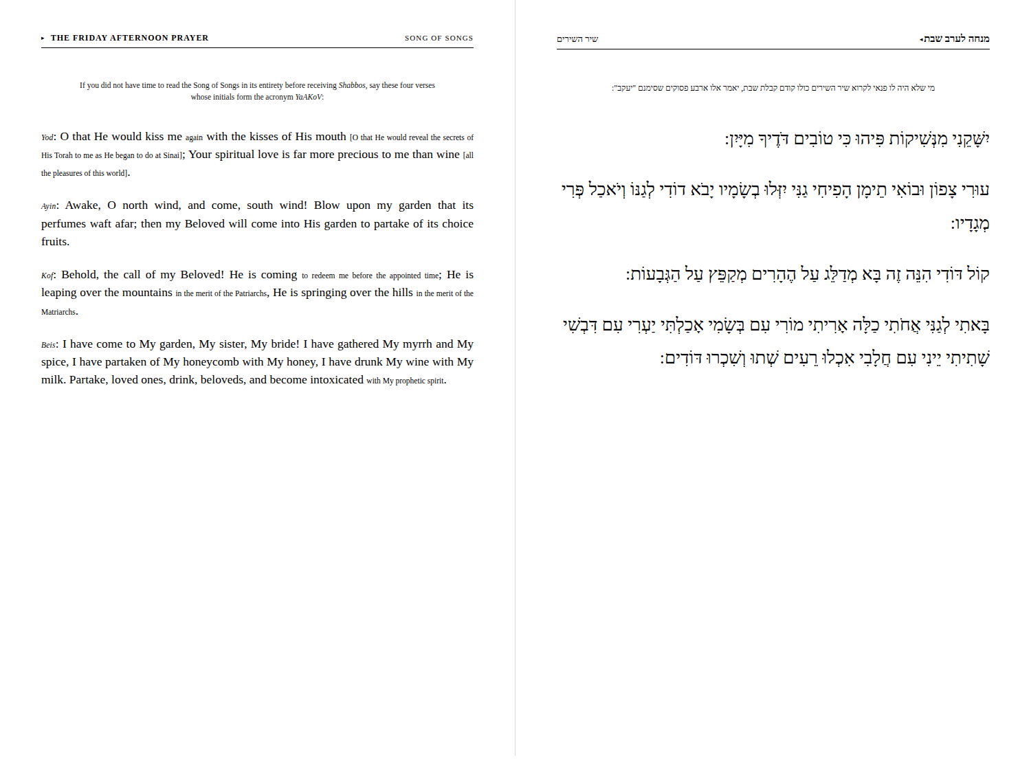▸ The Friday Afternoon Prayer Song of Songs
If you did not have time to read the Song of Songs in its entirety before receiving Shabbos, say these four verses whose initials form the acronym YaAKoV:
Yod: O that He would kiss me again with the kisses of His mouth [O that He would reveal the secrets of His Torah to me as He began to do at Sinai]; Your spiritual love is far more precious to me than wine [all the pleasures of this world].
Ayin: Awake, O north wind, and come, south wind! Blow upon my garden that its perfumes waft afar; then my Beloved will come into His garden to partake of its choice fruits.
Kof: Behold, the call of my Beloved! He is coming to redeem me before the appointed time; He is leaping over the mountains in the merit of the Patriarchs, He is springing over the hills in the merit of the Matriarchs.
Beis: I have come to My garden, My sister, My bride! I have gathered My myrrh and My spice, I have partaken of My honeycomb with My honey, I have drunk My wine with My milk. Partake, loved ones, drink, beloveds, and become intoxicated with My prophetic spirit.
מנחה לערב שבת ◂ שיר השירים
מי שלא היה לו פנאי לקרוא שיר השירים כולו קודם קבלת שבת, יאמר אלו ארבע פסוקים שסימנם "יעקב":
יִשָּׁקֵנִי מִנְּשִׁיקוֹת פִּיהוּ כִּי טוֹבִים דֹּדֶיךָ מִיָּיִן:
עוּרִי צָפוֹן וּבוֹאִי תֵימָן הָפִיחִי גַנִּי יִזְּלוּ בְשָׂמָיו יָבֹא דוֹדִי לְגַנּוֹ וְיֹאכַל פְּרִי מְגָדָיו:
קוֹל דּוֹדִי הִנֵּה זֶה בָּא מְדַלֵּג עַל הֶהָרִים מְקַפֵּץ עַל הַגְּבָעוֹת:
בָּאתִי לְגַנִּי אֲחֹתִי כַלָּה אָרִיתִי מוֹרִי עִם בְּשָׂמִי אָכַלְתִּי יַעְרִי עִם דִּבְשִׁי שָׁתִיתִי יֵינִי עִם חֲלָבִי אִכְלוּ רֵעִים שְׁתוּ וְשִׁכְרוּ דּוֹדִים: